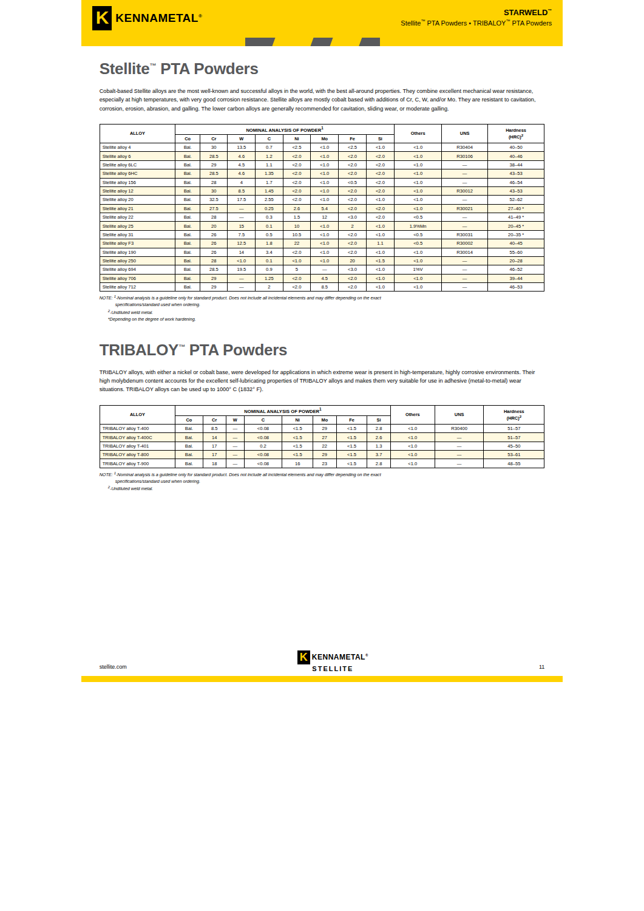K KENNAMETAL®
STARWELD™
Stellite™ PTA Powders • TRIBALOY™ PTA Powders
Stellite™ PTA Powders
Cobalt-based Stellite alloys are the most well-known and successful alloys in the world, with the best all-around properties. They combine excellent mechanical wear resistance, especially at high temperatures, with very good corrosion resistance. Stellite alloys are mostly cobalt based with additions of Cr, C, W, and/or Mo. They are resistant to cavitation, corrosion, erosion, abrasion, and galling. The lower carbon alloys are generally recommended for cavitation, sliding wear, or moderate galling.
| ALLOY | NOMINAL ANALYSIS OF POWDER 1 | Others | UNS | Hardness (HRC) 2 |
| --- | --- | --- | --- | --- |
| Co | Cr | W | C | Ni | Mo | Fe | Si |
| Stellite alloy 4 | Bal. | 30 | 13.5 | 0.7 | <2.5 | <1.0 | <2.5 | <1.0 | <1.0 | R30404 | 40–50 |
| Stellite alloy 6 | Bal. | 28.5 | 4.6 | 1.2 | <2.0 | <1.0 | <2.0 | <2.0 | <1.0 | R30106 | 40–46 |
| Stellite alloy 6LC | Bal. | 29 | 4.5 | 1.1 | <2.0 | <1.0 | <2.0 | <2.0 | <1.0 | — | 38–44 |
| Stellite alloy 6HC | Bal. | 28.5 | 4.6 | 1.35 | <2.0 | <1.0 | <2.0 | <2.0 | <1.0 | — | 43–53 |
| Stellite alloy 156 | Bal. | 28 | 4 | 1.7 | <2.0 | <1.0 | <0.5 | <2.0 | <1.0 | — | 46–54 |
| Stellite alloy 12 | Bal. | 30 | 8.5 | 1.45 | <2.0 | <1.0 | <2.0 | <2.0 | <1.0 | R30012 | 43–53 |
| Stellite alloy 20 | Bal. | 32.5 | 17.5 | 2.55 | <2.0 | <1.0 | <2.0 | <1.0 | <1.0 | — | 52–62 |
| Stellite alloy 21 | Bal. | 27.5 | — | 0.25 | 2.6 | 5.4 | <2.0 | <2.0 | <1.0 | R30021 | 27–40 * |
| Stellite alloy 22 | Bal. | 28 | — | 0.3 | 1.5 | 12 | <3.0 | <2.0 | <0.5 | — | 41–49 * |
| Stellite alloy 25 | Bal. | 20 | 15 | 0.1 | 10 | <1.0 | 2 | <1.0 | 1.9%Mn | — | 20–45 * |
| Stellite alloy 31 | Bal. | 26 | 7.5 | 0.5 | 10.5 | <1.0 | <2.0 | <1.0 | <0.5 | R30031 | 20–35 * |
| Stellite alloy F3 | Bal. | 26 | 12.5 | 1.8 | 22 | <1.0 | <2.0 | 1.1 | <0.5 | R30002 | 40–45 |
| Stellite alloy 190 | Bal. | 26 | 14 | 3.4 | <2.0 | <1.0 | <2.0 | <1.0 | <1.0 | R30014 | 55–60 |
| Stellite alloy 250 | Bal. | 28 | <1.0 | 0.1 | <1.0 | <1.0 | 20 | <1.5 | <1.0 | — | 20–28 |
| Stellite alloy 694 | Bal. | 28.5 | 19.5 | 0.9 | 5 | — | <3.0 | <1.0 | 1%V | — | 46–52 |
| Stellite alloy 706 | Bal. | 29 | — | 1.25 | <2.0 | 4.5 | <2.0 | <1.0 | <1.0 | — | 39–44 |
| Stellite alloy 712 | Bal. | 29 | — | 2 | <2.0 | 8.5 | <2.0 | <1.0 | <1.0 | — | 46–53 |
NOTE: 1-Nominal analysis is a guideline only for standard product. Does not include all incidental elements and may differ depending on the exact specifications/standard used when ordering. 2-Undiluted weld metal. *Depending on the degree of work hardening.
TRIBALOY™ PTA Powders
TRIBALOY alloys, with either a nickel or cobalt base, were developed for applications in which extreme wear is present in high-temperature, highly corrosive environments. Their high molybdenum content accounts for the excellent self-lubricating properties of TRIBALOY alloys and makes them very suitable for use in adhesive (metal-to-metal) wear situations. TRIBALOY alloys can be used up to 1000° C (1832° F).
| ALLOY | NOMINAL ANALYSIS OF POWDER 1 | Others | UNS | Hardness (HRC) 2 |
| --- | --- | --- | --- | --- |
| Co | Cr | W | C | Ni | Mo | Fe | Si |
| TRIBALOY alloy T-400 | Bal. | 8.5 | — | <0.08 | <1.5 | 29 | <1.5 | 2.8 | <1.0 | R30400 | 51–57 |
| TRIBALOY alloy T-400C | Bal. | 14 | — | <0.08 | <1.5 | 27 | <1.5 | 2.6 | <1.0 | — | 51–57 |
| TRIBALOY alloy T-401 | Bal. | 17 | — | 0.2 | <1.5 | 22 | <1.5 | 1.3 | <1.0 | — | 45–50 |
| TRIBALOY alloy T-800 | Bal. | 17 | — | <0.08 | <1.5 | 29 | <1.5 | 3.7 | <1.0 | — | 53–61 |
| TRIBALOY alloy T-900 | Bal. | 18 | — | <0.08 | 16 | 23 | <1.5 | 2.8 | <1.0 | — | 48–55 |
NOTE: 1-Nominal analysis is a guideline only for standard product. Does not include all incidental elements and may differ depending on the exact specifications/standard used when ordering. 2-Undiluted weld metal.
stellite.com
KKENNAMETAL®
STELLITE
11